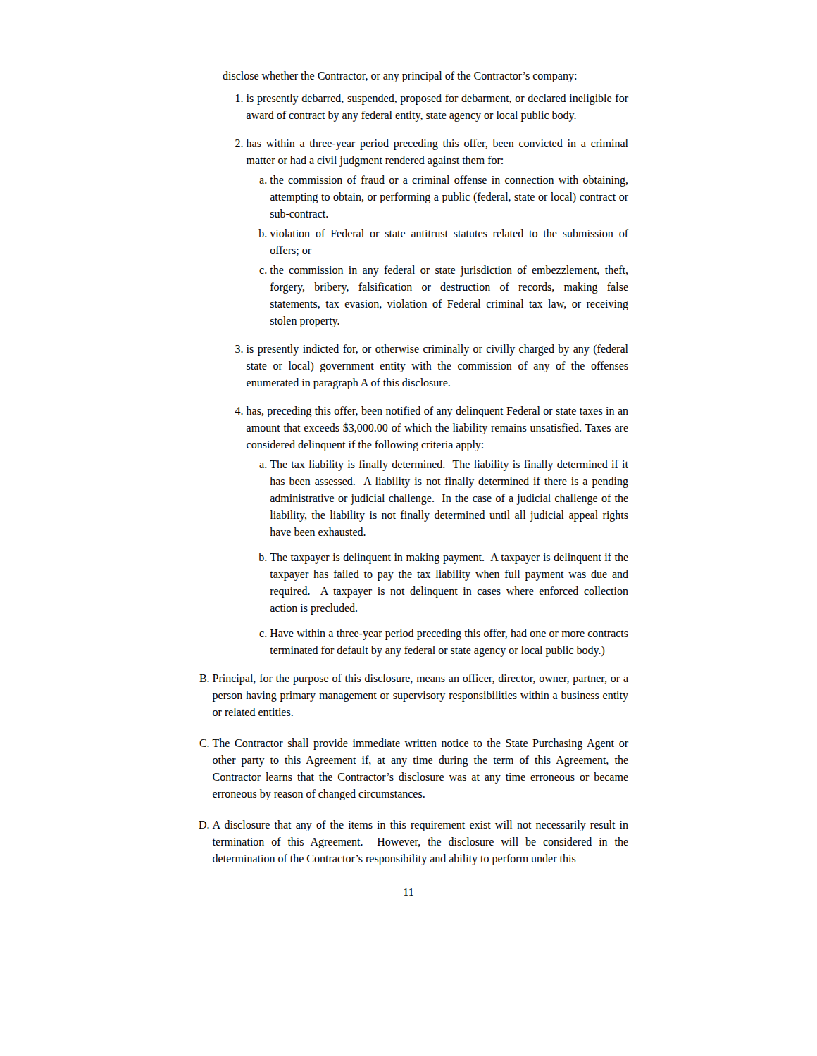disclose whether the Contractor, or any principal of the Contractor’s company:
is presently debarred, suspended, proposed for debarment, or declared ineligible for award of contract by any federal entity, state agency or local public body.
has within a three-year period preceding this offer, been convicted in a criminal matter or had a civil judgment rendered against them for:
the commission of fraud or a criminal offense in connection with obtaining, attempting to obtain, or performing a public (federal, state or local) contract or sub-contract.
violation of Federal or state antitrust statutes related to the submission of offers; or
the commission in any federal or state jurisdiction of embezzlement, theft, forgery, bribery, falsification or destruction of records, making false statements, tax evasion, violation of Federal criminal tax law, or receiving stolen property.
is presently indicted for, or otherwise criminally or civilly charged by any (federal state or local) government entity with the commission of any of the offenses enumerated in paragraph A of this disclosure.
has, preceding this offer, been notified of any delinquent Federal or state taxes in an amount that exceeds $3,000.00 of which the liability remains unsatisfied. Taxes are considered delinquent if the following criteria apply:
The tax liability is finally determined. The liability is finally determined if it has been assessed. A liability is not finally determined if there is a pending administrative or judicial challenge. In the case of a judicial challenge of the liability, the liability is not finally determined until all judicial appeal rights have been exhausted.
The taxpayer is delinquent in making payment. A taxpayer is delinquent if the taxpayer has failed to pay the tax liability when full payment was due and required. A taxpayer is not delinquent in cases where enforced collection action is precluded.
Have within a three-year period preceding this offer, had one or more contracts terminated for default by any federal or state agency or local public body.)
Principal, for the purpose of this disclosure, means an officer, director, owner, partner, or a person having primary management or supervisory responsibilities within a business entity or related entities.
The Contractor shall provide immediate written notice to the State Purchasing Agent or other party to this Agreement if, at any time during the term of this Agreement, the Contractor learns that the Contractor’s disclosure was at any time erroneous or became erroneous by reason of changed circumstances.
A disclosure that any of the items in this requirement exist will not necessarily result in termination of this Agreement. However, the disclosure will be considered in the determination of the Contractor’s responsibility and ability to perform under this
11